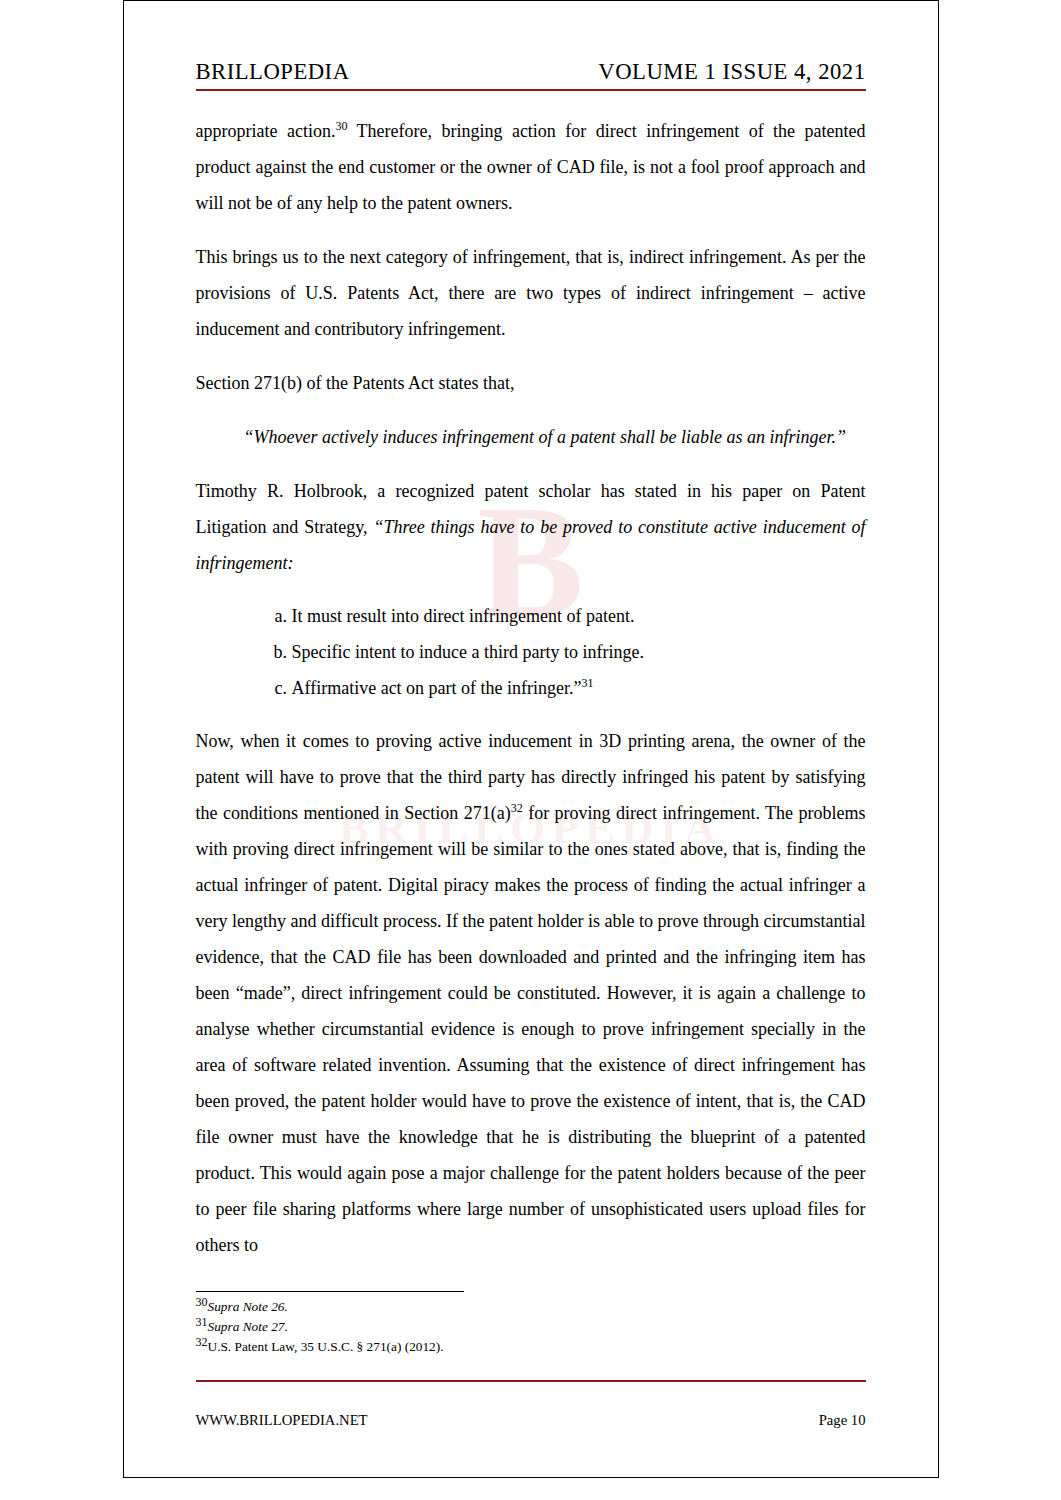B
BRILLOPEDIA
BRILLOPEDIA VOLUME 1 ISSUE 4, 2021
appropriate action.30 Therefore, bringing action for direct infringement of the patented product against the end customer or the owner of CAD file, is not a fool proof approach and will not be of any help to the patent owners.
This brings us to the next category of infringement, that is, indirect infringement. As per the provisions of U.S. Patents Act, there are two types of indirect infringement – active inducement and contributory infringement.
Section 271(b) of the Patents Act states that,
“Whoever actively induces infringement of a patent shall be liable as an infringer.”
Timothy R. Holbrook, a recognized patent scholar has stated in his paper on Patent Litigation and Strategy, “Three things have to be proved to constitute active inducement of infringement:
It must result into direct infringement of patent.
Specific intent to induce a third party to infringe.
Affirmative act on part of the infringer.”31
Now, when it comes to proving active inducement in 3D printing arena, the owner of the patent will have to prove that the third party has directly infringed his patent by satisfying the conditions mentioned in Section 271(a)32 for proving direct infringement. The problems with proving direct infringement will be similar to the ones stated above, that is, finding the actual infringer of patent. Digital piracy makes the process of finding the actual infringer a very lengthy and difficult process. If the patent holder is able to prove through circumstantial evidence, that the CAD file has been downloaded and printed and the infringing item has been “made”, direct infringement could be constituted. However, it is again a challenge to analyse whether circumstantial evidence is enough to prove infringement specially in the area of software related invention. Assuming that the existence of direct infringement has been proved, the patent holder would have to prove the existence of intent, that is, the CAD file owner must have the knowledge that he is distributing the blueprint of a patented product. This would again pose a major challenge for the patent holders because of the peer to peer file sharing platforms where large number of unsophisticated users upload files for others to
30Supra Note 26.
31Supra Note 27.
32U.S. Patent Law, 35 U.S.C. § 271(a) (2012).
WWW.BRILLOPEDIA.NET Page 10